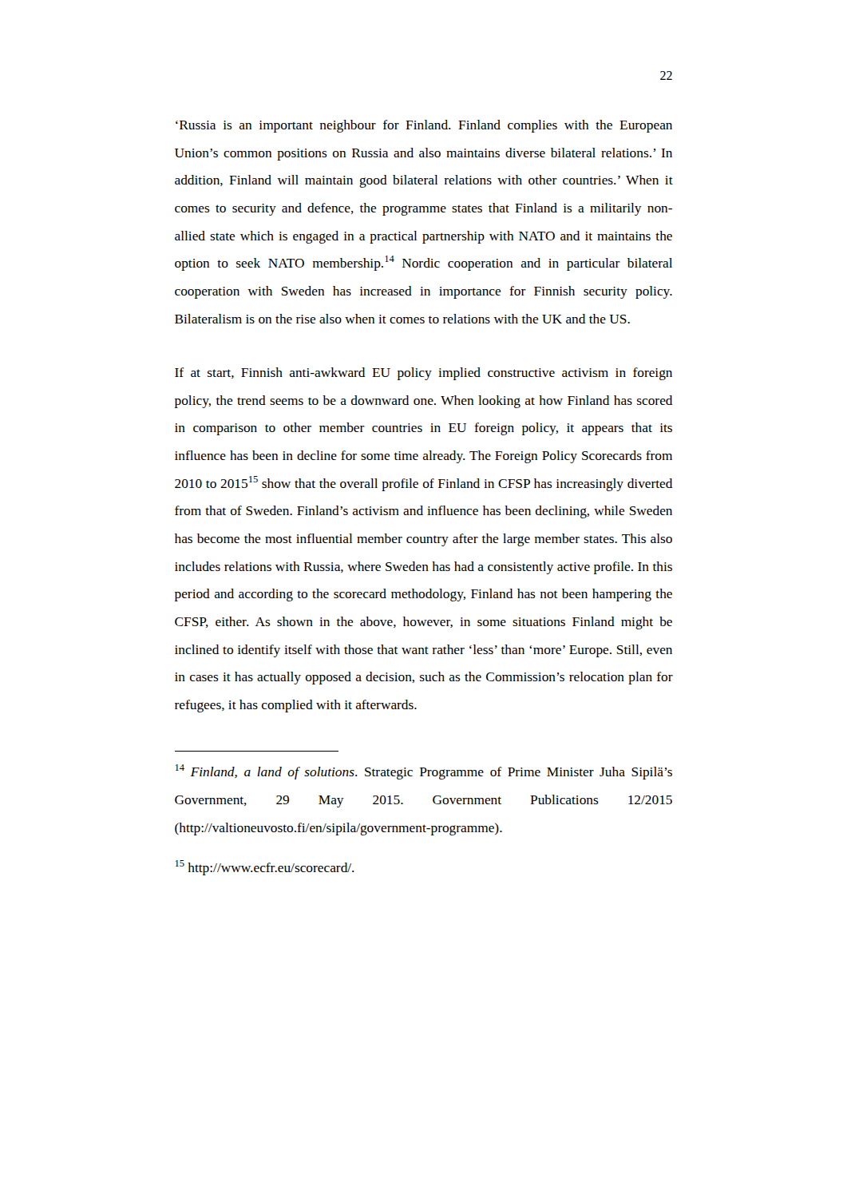22
‘Russia is an important neighbour for Finland. Finland complies with the European Union’s common positions on Russia and also maintains diverse bilateral relations.’ In addition, Finland will maintain good bilateral relations with other countries.’ When it comes to security and defence, the programme states that Finland is a militarily non-allied state which is engaged in a practical partnership with NATO and it maintains the option to seek NATO membership.14 Nordic cooperation and in particular bilateral cooperation with Sweden has increased in importance for Finnish security policy. Bilateralism is on the rise also when it comes to relations with the UK and the US.
If at start, Finnish anti-awkward EU policy implied constructive activism in foreign policy, the trend seems to be a downward one. When looking at how Finland has scored in comparison to other member countries in EU foreign policy, it appears that its influence has been in decline for some time already. The Foreign Policy Scorecards from 2010 to 201515 show that the overall profile of Finland in CFSP has increasingly diverted from that of Sweden. Finland’s activism and influence has been declining, while Sweden has become the most influential member country after the large member states. This also includes relations with Russia, where Sweden has had a consistently active profile. In this period and according to the scorecard methodology, Finland has not been hampering the CFSP, either. As shown in the above, however, in some situations Finland might be inclined to identify itself with those that want rather ‘less’ than ‘more’ Europe. Still, even in cases it has actually opposed a decision, such as the Commission’s relocation plan for refugees, it has complied with it afterwards.
14 Finland, a land of solutions. Strategic Programme of Prime Minister Juha Sipilä’s Government, 29 May 2015. Government Publications 12/2015 (http://valtioneuvosto.fi/en/sipila/government-programme).
15 http://www.ecfr.eu/scorecard/.